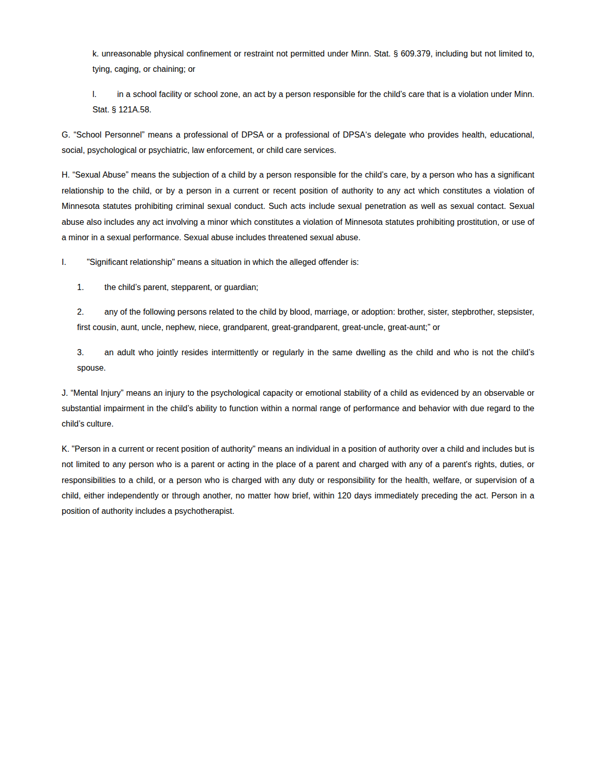k. unreasonable physical confinement or restraint not permitted under Minn. Stat. § 609.379, including but not limited to, tying, caging, or chaining; or
l. in a school facility or school zone, an act by a person responsible for the child’s care that is a violation under Minn. Stat. § 121A.58.
G. “School Personnel” means a professional of DPSA or a professional of DPSA‘s delegate who provides health, educational, social, psychological or psychiatric, law enforcement, or child care services.
H. “Sexual Abuse” means the subjection of a child by a person responsible for the child’s care, by a person who has a significant relationship to the child, or by a person in a current or recent position of authority to any act which constitutes a violation of Minnesota statutes prohibiting criminal sexual conduct. Such acts include sexual penetration as well as sexual contact. Sexual abuse also includes any act involving a minor which constitutes a violation of Minnesota statutes prohibiting prostitution, or use of a minor in a sexual performance. Sexual abuse includes threatened sexual abuse.
I. "Significant relationship" means a situation in which the alleged offender is:
1. the child’s parent, stepparent, or guardian;
2. any of the following persons related to the child by blood, marriage, or adoption: brother, sister, stepbrother, stepsister, first cousin, aunt, uncle, nephew, niece, grandparent, great-grandparent, great-uncle, great-aunt;” or
3. an adult who jointly resides intermittently or regularly in the same dwelling as the child and who is not the child’s spouse.
J. “Mental Injury” means an injury to the psychological capacity or emotional stability of a child as evidenced by an observable or substantial impairment in the child’s ability to function within a normal range of performance and behavior with due regard to the child’s culture.
K. "Person in a current or recent position of authority" means an individual in a position of authority over a child and includes but is not limited to any person who is a parent or acting in the place of a parent and charged with any of a parent's rights, duties, or responsibilities to a child, or a person who is charged with any duty or responsibility for the health, welfare, or supervision of a child, either independently or through another, no matter how brief, within 120 days immediately preceding the act. Person in a position of authority includes a psychotherapist.